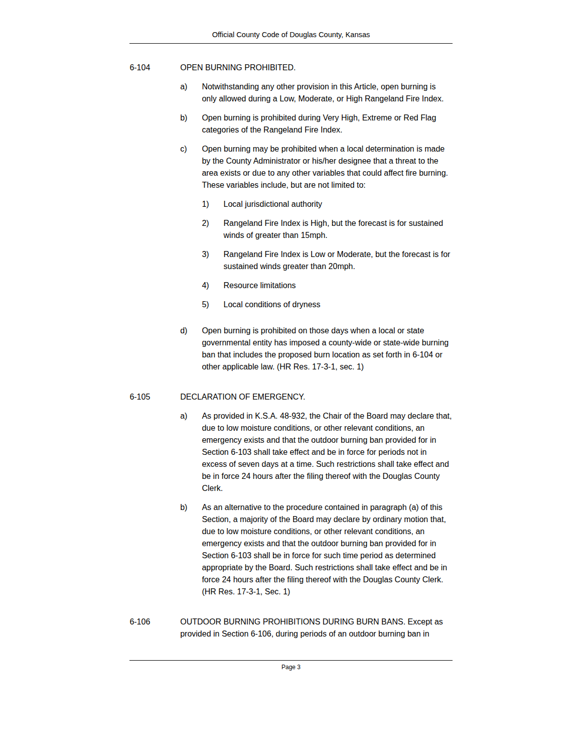Official County Code of Douglas County, Kansas
6-104
OPEN BURNING PROHIBITED.
a) Notwithstanding any other provision in this Article, open burning is only allowed during a Low, Moderate, or High Rangeland Fire Index.
b) Open burning is prohibited during Very High, Extreme or Red Flag categories of the Rangeland Fire Index.
c) Open burning may be prohibited when a local determination is made by the County Administrator or his/her designee that a threat to the area exists or due to any other variables that could affect fire burning. These variables include, but are not limited to:
1) Local jurisdictional authority
2) Rangeland Fire Index is High, but the forecast is for sustained winds of greater than 15mph.
3) Rangeland Fire Index is Low or Moderate, but the forecast is for sustained winds greater than 20mph.
4) Resource limitations
5) Local conditions of dryness
d) Open burning is prohibited on those days when a local or state governmental entity has imposed a county-wide or state-wide burning ban that includes the proposed burn location as set forth in 6-104 or other applicable law. (HR Res. 17-3-1, sec. 1)
6-105
DECLARATION OF EMERGENCY.
a) As provided in K.S.A. 48-932, the Chair of the Board may declare that, due to low moisture conditions, or other relevant conditions, an emergency exists and that the outdoor burning ban provided for in Section 6-103 shall take effect and be in force for periods not in excess of seven days at a time. Such restrictions shall take effect and be in force 24 hours after the filing thereof with the Douglas County Clerk.
b) As an alternative to the procedure contained in paragraph (a) of this Section, a majority of the Board may declare by ordinary motion that, due to low moisture conditions, or other relevant conditions, an emergency exists and that the outdoor burning ban provided for in Section 6-103 shall be in force for such time period as determined appropriate by the Board. Such restrictions shall take effect and be in force 24 hours after the filing thereof with the Douglas County Clerk. (HR Res. 17-3-1, Sec. 1)
6-106
OUTDOOR BURNING PROHIBITIONS DURING BURN BANS. Except as provided in Section 6-106, during periods of an outdoor burning ban in
Page 3